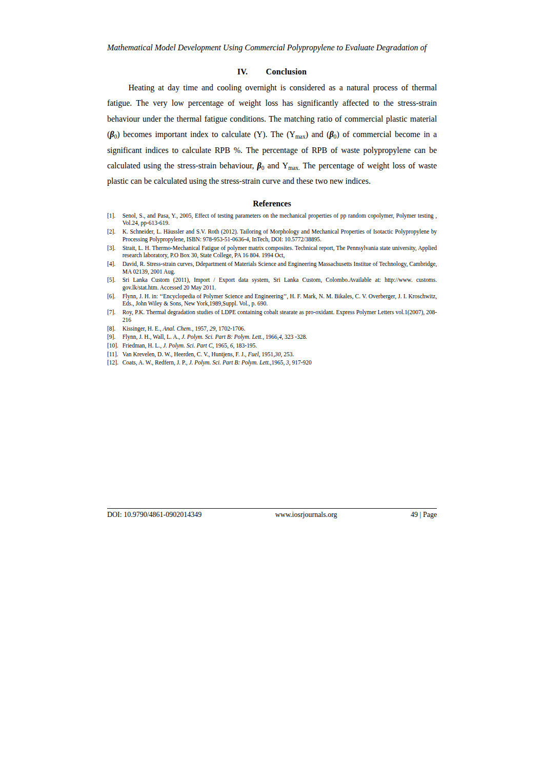Mathematical Model Development Using Commercial Polypropylene to Evaluate Degradation of
IV. Conclusion
Heating at day time and cooling overnight is considered as a natural process of thermal fatigue. The very low percentage of weight loss has significantly affected to the stress-strain behaviour under the thermal fatigue conditions. The matching ratio of commercial plastic material (β0) becomes important index to calculate (Υ). The (Υmax) and (β0) of commercial become in a significant indices to calculate RPB %. The percentage of RPB of waste polypropylene can be calculated using the stress-strain behaviour, β0 and Υmax. The percentage of weight loss of waste plastic can be calculated using the stress-strain curve and these two new indices.
References
[1]. Senol, S., and Pasa, Y., 2005, Effect of testing parameters on the mechanical properties of pp random copolymer, Polymer testing , Vol.24, pp-613-619.
[2]. K. Schneider, L. Häussler and S.V. Roth (2012). Tailoring of Morphology and Mechanical Properties of Isotactic Polypropylene by Processing Polypropylene, ISBN: 978-953-51-0636-4, InTech, DOI: 10.5772/38895.
[3]. Strait, L. H. Thermo-Mechanical Fatigue of polymer matrix composites. Technical report, The Pennsylvania state university, Applied research laboratory, P.O Box 30, State College, PA 16 804. 1994 Oct,
[4]. David, R. Stress-strain curves, Ddepartment of Materials Science and Engineering Massachusetts Institue of Technology, Cambridge, MA 02139, 2001 Aug.
[5]. Sri Lanka Custom (2011), Import / Export data system, Sri Lanka Custom, Colombo.Available at: http://www. customs. gov.lk/stat.htm. Accessed 20 May 2011.
[6]. Flynn, J. H. in: ‘‘Encyclopedia of Polymer Science and Engineering’’, H. F. Mark, N. M. Bikales, C. V. Overberger, J. I. Kroschwitz, Eds., John Wiley & Sons, New York,1989,Suppl. Vol., p. 690.
[7]. Roy, P.K. Thermal degradation studies of LDPE containing cobalt stearate as pro-oxidant. Express Polymer Letters vol.1(2007), 208-216
[8]. Kissinger, H. E., Anal. Chem., 1957, 29, 1702-1706.
[9]. Flynn, J. H., Wall, L. A., J. Polym. Sci. Part B: Polym. Lett., 1966,4, 323 -328.
[10]. Friedman, H. L., J. Polym. Sci. Part C, 1965, 6, 183-195.
[11]. Van Krevelen, D. W., Heerden, C. V., Huntjens, F. J., Fuel, 1951,30, 253.
[12]. Coats, A. W., Redfern, J. P., J. Polym. Sci. Part B: Polym. Lett., 1965, 3, 917-920
DOI: 10.9790/4861-0902014349 www.iosrjournals.org 49 | Page